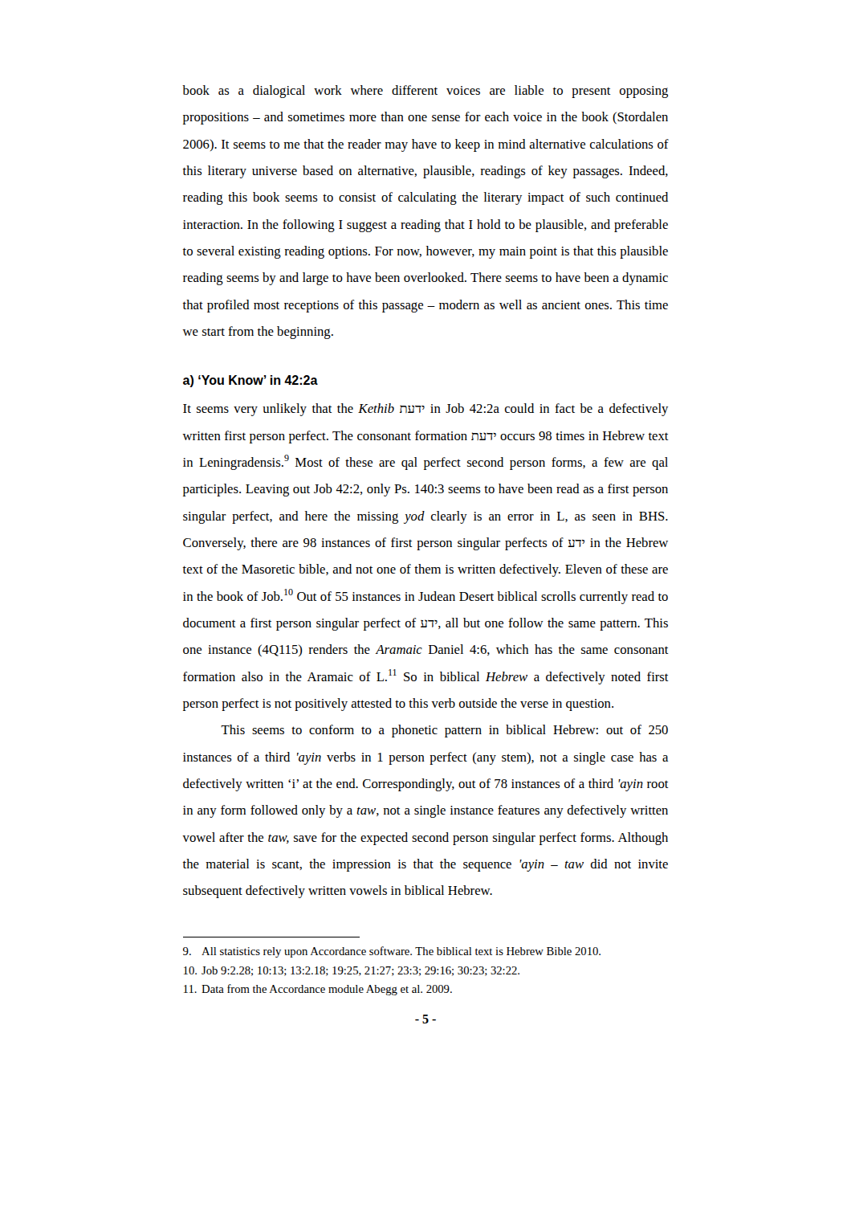book as a dialogical work where different voices are liable to present opposing propositions – and sometimes more than one sense for each voice in the book (Stordalen 2006). It seems to me that the reader may have to keep in mind alternative calculations of this literary universe based on alternative, plausible, readings of key passages. Indeed, reading this book seems to consist of calculating the literary impact of such continued interaction. In the following I suggest a reading that I hold to be plausible, and preferable to several existing reading options. For now, however, my main point is that this plausible reading seems by and large to have been overlooked. There seems to have been a dynamic that profiled most receptions of this passage – modern as well as ancient ones. This time we start from the beginning.
a) ‘You Know’ in 42:2a
It seems very unlikely that the Kethib ידעת in Job 42:2a could in fact be a defectively written first person perfect. The consonant formation ידעת occurs 98 times in Hebrew text in Leningradensis.9 Most of these are qal perfect second person forms, a few are qal participles. Leaving out Job 42:2, only Ps. 140:3 seems to have been read as a first person singular perfect, and here the missing yod clearly is an error in L, as seen in BHS. Conversely, there are 98 instances of first person singular perfects of ידע in the Hebrew text of the Masoretic bible, and not one of them is written defectively. Eleven of these are in the book of Job.10 Out of 55 instances in Judean Desert biblical scrolls currently read to document a first person singular perfect of ידע, all but one follow the same pattern. This one instance (4Q115) renders the Aramaic Daniel 4:6, which has the same consonant formation also in the Aramaic of L.11 So in biblical Hebrew a defectively noted first person perfect is not positively attested to this verb outside the verse in question.
This seems to conform to a phonetic pattern in biblical Hebrew: out of 250 instances of a third 'ayin verbs in 1 person perfect (any stem), not a single case has a defectively written ‘i’ at the end. Correspondingly, out of 78 instances of a third 'ayin root in any form followed only by a taw, not a single instance features any defectively written vowel after the taw, save for the expected second person singular perfect forms. Although the material is scant, the impression is that the sequence 'ayin – taw did not invite subsequent defectively written vowels in biblical Hebrew.
9. All statistics rely upon Accordance software. The biblical text is Hebrew Bible 2010.
10. Job 9:2.28; 10:13; 13:2.18; 19:25, 21:27; 23:3; 29:16; 30:23; 32:22.
11. Data from the Accordance module Abegg et al. 2009.
- 5 -